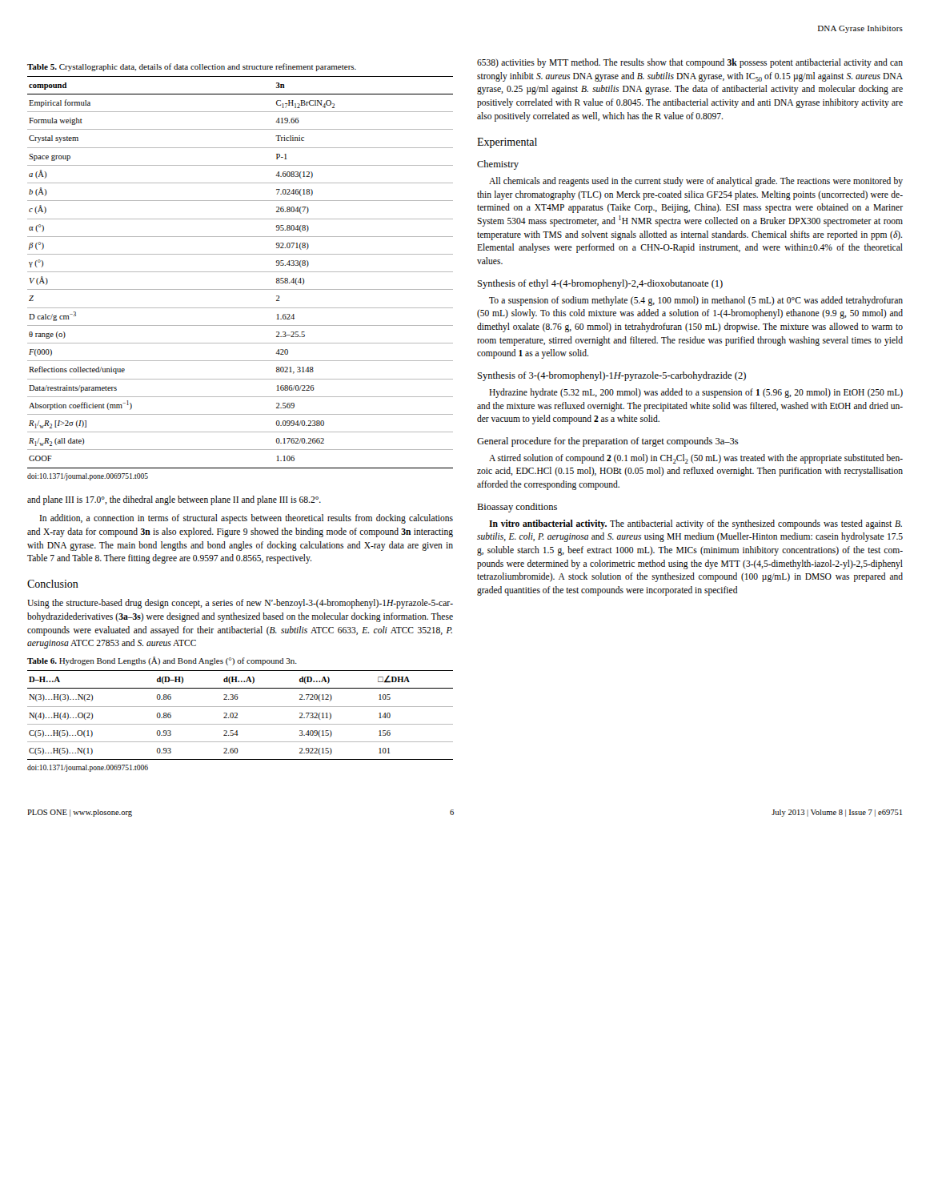DNA Gyrase Inhibitors
Table 5. Crystallographic data, details of data collection and structure refinement parameters.
| compound | 3n |
| --- | --- |
| Empirical formula | C 17 H 12 BrClN 4 O 2 |
| Formula weight | 419.66 |
| Crystal system | Triclinic |
| Space group | P-1 |
| a (Å) | 4.6083(12) |
| b (Å) | 7.0246(18) |
| c (Å) | 26.804(7) |
| α (°) | 95.804(8) |
| β (°) | 92.071(8) |
| γ (°) | 95.433(8) |
| V (Å) | 858.4(4) |
| Z | 2 |
| D calc/g cm −3 | 1.624 |
| θ range (o) | 2.3–25.5 |
| F (000) | 420 |
| Reflections collected/unique | 8021, 3148 |
| Data/restraints/parameters | 1686/0/226 |
| Absorption coefficient (mm −1 ) | 2.569 |
| R 1 / w R 2 [ I >2σ ( I )] | 0.0994/0.2380 |
| R 1 / w R 2 (all date) | 0.1762/0.2662 |
| GOOF | 1.106 |
doi:10.1371/journal.pone.0069751.t005
and plane III is 17.0°, the dihedral angle between plane II and plane III is 68.2°.
In addition, a connection in terms of structural aspects between theoretical results from docking calculations and X-ray data for compound 3n is also explored. Figure 9 showed the binding mode of compound 3n interacting with DNA gyrase. The main bond lengths and bond angles of docking calculations and X-ray data are given in Table 7 and Table 8. There fitting degree are 0.9597 and 0.8565, respectively.
Conclusion
Using the structure-based drug design concept, a series of new N′-benzoyl-3-(4-bromophenyl)-1H-pyrazole-5-carbohydrazidederivatives (3a–3s) were designed and synthesized based on the molecular docking information. These compounds were evaluated and assayed for their antibacterial (B. subtilis ATCC 6633, E. coli ATCC 35218, P. aeruginosa ATCC 27853 and S. aureus ATCC
Table 6. Hydrogen Bond Lengths (Å) and Bond Angles (°) of compound 3n.
| D–H…A | d(D–H) | d(H…A) | d(D…A) | □∠DHA |
| --- | --- | --- | --- | --- |
| N(3)…H(3)…N(2) | 0.86 | 2.36 | 2.720(12) | 105 |
| N(4)…H(4)…O(2) | 0.86 | 2.02 | 2.732(11) | 140 |
| C(5)…H(5)…O(1) | 0.93 | 2.54 | 3.409(15) | 156 |
| C(5)…H(5)…N(1) | 0.93 | 2.60 | 2.922(15) | 101 |
doi:10.1371/journal.pone.0069751.t006
6538) activities by MTT method. The results show that compound 3k possess potent antibacterial activity and can strongly inhibit S. aureus DNA gyrase and B. subtilis DNA gyrase, with IC50 of 0.15 µg/ml against S. aureus DNA gyrase, 0.25 µg/ml against B. subtilis DNA gyrase. The data of antibacterial activity and molecular docking are positively correlated with R value of 0.8045. The antibacterial activity and anti DNA gyrase inhibitory activity are also positively correlated as well, which has the R value of 0.8097.
Experimental
Chemistry
All chemicals and reagents used in the current study were of analytical grade. The reactions were monitored by thin layer chromatography (TLC) on Merck pre-coated silica GF254 plates. Melting points (uncorrected) were determined on a XT4MP apparatus (Taike Corp., Beijing, China). ESI mass spectra were obtained on a Mariner System 5304 mass spectrometer, and 1H NMR spectra were collected on a Bruker DPX300 spectrometer at room temperature with TMS and solvent signals allotted as internal standards. Chemical shifts are reported in ppm (δ). Elemental analyses were performed on a CHN-O-Rapid instrument, and were within±0.4% of the theoretical values.
Synthesis of ethyl 4-(4-bromophenyl)-2,4-dioxobutanoate (1)
To a suspension of sodium methylate (5.4 g, 100 mmol) in methanol (5 mL) at 0°C was added tetrahydrofuran (50 mL) slowly. To this cold mixture was added a solution of 1-(4-bromophenyl) ethanone (9.9 g, 50 mmol) and dimethyl oxalate (8.76 g, 60 mmol) in tetrahydrofuran (150 mL) dropwise. The mixture was allowed to warm to room temperature, stirred overnight and filtered. The residue was purified through washing several times to yield compound 1 as a yellow solid.
Synthesis of 3-(4-bromophenyl)-1H-pyrazole-5-carbohydrazide (2)
Hydrazine hydrate (5.32 mL, 200 mmol) was added to a suspension of 1 (5.96 g, 20 mmol) in EtOH (250 mL) and the mixture was refluxed overnight. The precipitated white solid was filtered, washed with EtOH and dried under vacuum to yield compound 2 as a white solid.
General procedure for the preparation of target compounds 3a–3s
A stirred solution of compound 2 (0.1 mol) in CH2Cl2 (50 mL) was treated with the appropriate substituted benzoic acid, EDC.HCl (0.15 mol), HOBt (0.05 mol) and refluxed overnight. Then purification with recrystallisation afforded the corresponding compound.
Bioassay conditions
In vitro antibacterial activity. The antibacterial activity of the synthesized compounds was tested against B. subtilis, E. coli, P. aeruginosa and S. aureus using MH medium (Mueller-Hinton medium: casein hydrolysate 17.5 g, soluble starch 1.5 g, beef extract 1000 mL). The MICs (minimum inhibitory concentrations) of the test compounds were determined by a colorimetric method using the dye MTT (3-(4,5-dimethylth-iazol-2-yl)-2,5-diphenyl tetrazoliumbromide). A stock solution of the synthesized compound (100 µg/mL) in DMSO was prepared and graded quantities of the test compounds were incorporated in specified
PLOS ONE | www.plosone.org
6
July 2013 | Volume 8 | Issue 7 | e69751